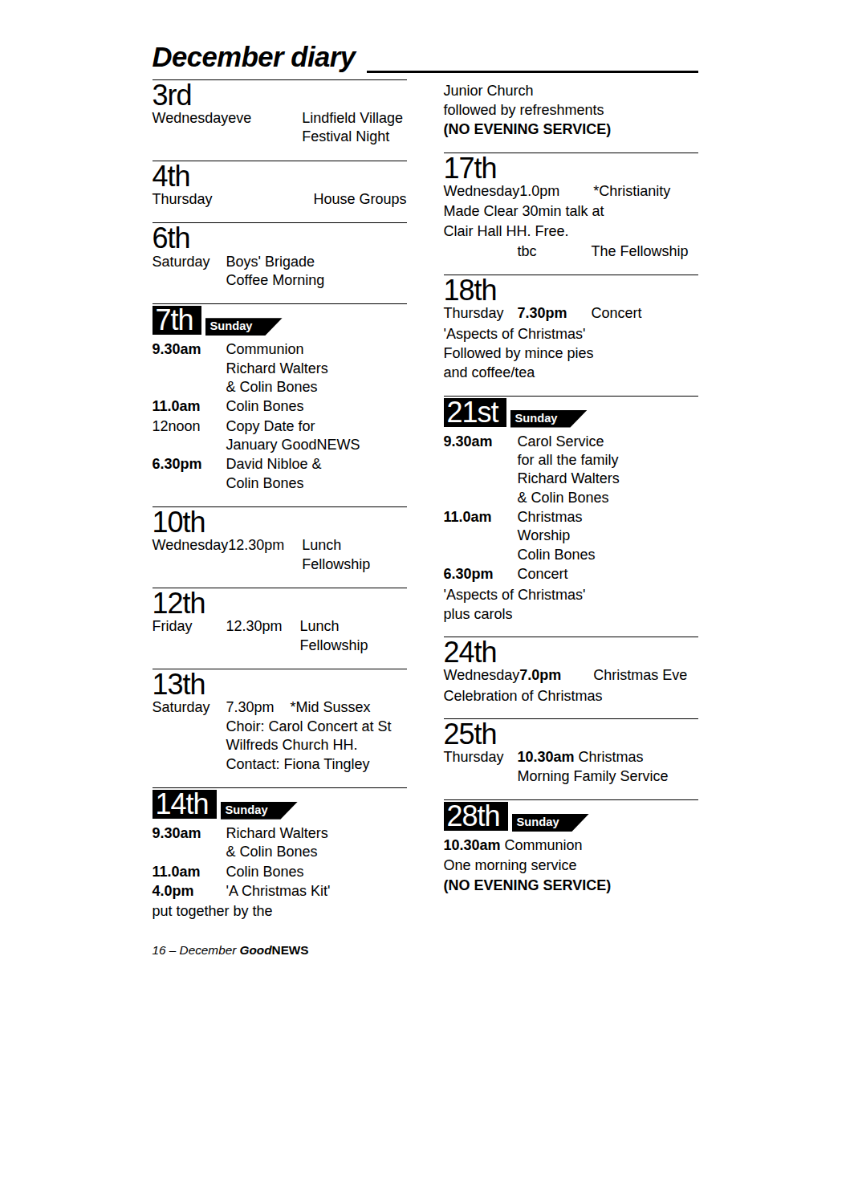December diary
3rd
| Wednesday | eve | Lindfield Village Festival Night |
4th
| Thursday | House Groups |
6th
| Saturday | Boys' Brigade Coffee Morning |
7th
Sunday
| 9.30am | Communion Richard Walters & Colin Bones |
| 11.0am | Colin Bones |
| 12noon | Copy Date for January GoodNEWS |
| 6.30pm | David Nibloe & Colin Bones |
10th
| Wednesday | 12.30pm | Lunch Fellowship |
12th
| Friday | 12.30pm | Lunch Fellowship |
13th
| Saturday | 7.30pm *Mid Sussex Choir: Carol Concert at St Wilfreds Church HH. Contact: Fiona Tingley |
14th
Sunday
| 9.30am | Richard Walters & Colin Bones |
| 11.0am | Colin Bones |
| 4.0pm | 'A Christmas Kit' |
put together by the
16 – December Good NEWS
Junior Church
followed by refreshments
(NO EVENING SERVICE)
17th
| Wednesday | 1.0pm | *Christianity |
Made Clear 30min talk at
Clair Hall HH. Free.
| | tbc | The Fellowship |
18th
| Thursday | 7.30pm | Concert |
'Aspects of Christmas'
Followed by mince pies
and coffee/tea
21st
Sunday
| 9.30am | Carol Service for all the family Richard Walters & Colin Bones |
| 11.0am | Christmas Worship Colin Bones |
| 6.30pm | Concert |
'Aspects of Christmas'
plus carols
24th
| Wednesday | 7.0pm | Christmas Eve |
Celebration of Christmas
25th
| Thursday | 10.30am Christmas Morning Family Service |
28th
Sunday
| 10.30am Communion |
One morning service
(NO EVENING SERVICE)